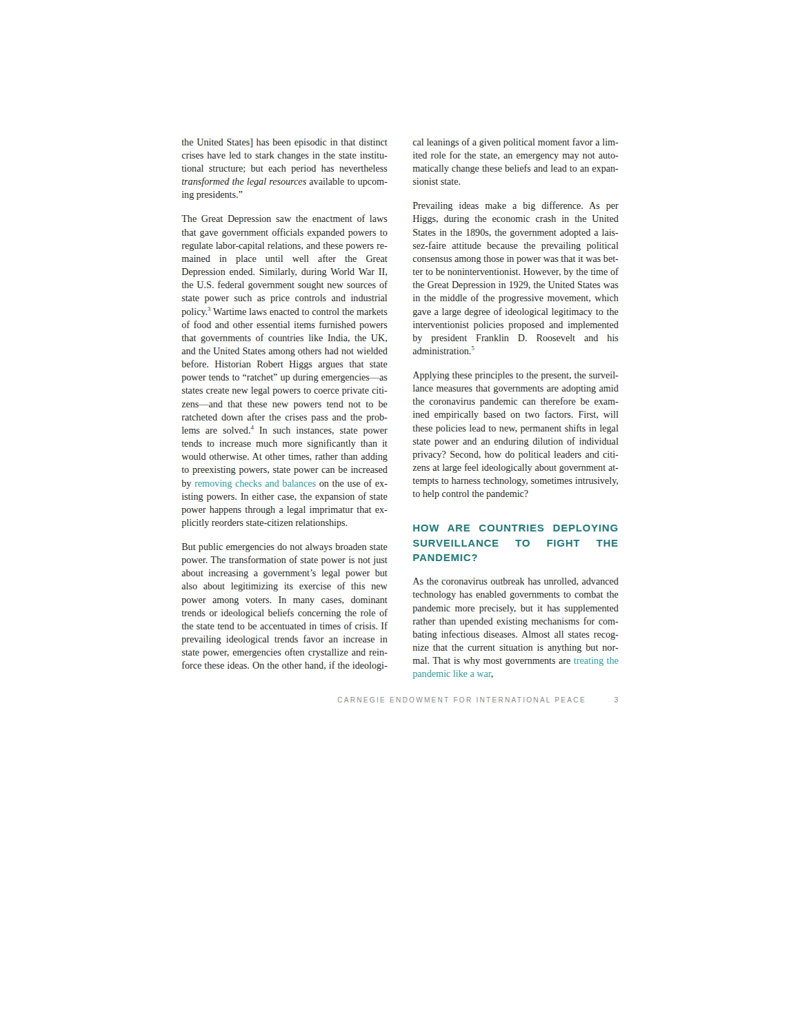the United States] has been episodic in that distinct crises have led to stark changes in the state institutional structure; but each period has nevertheless transformed the legal resources available to upcoming presidents.”
The Great Depression saw the enactment of laws that gave government officials expanded powers to regulate labor-capital relations, and these powers remained in place until well after the Great Depression ended. Similarly, during World War II, the U.S. federal government sought new sources of state power such as price controls and industrial policy.3 Wartime laws enacted to control the markets of food and other essential items furnished powers that governments of countries like India, the UK, and the United States among others had not wielded before. Historian Robert Higgs argues that state power tends to “ratchet” up during emergencies—as states create new legal powers to coerce private citizens—and that these new powers tend not to be ratcheted down after the crises pass and the problems are solved.4 In such instances, state power tends to increase much more significantly than it would otherwise. At other times, rather than adding to preexisting powers, state power can be increased by removing checks and balances on the use of existing powers. In either case, the expansion of state power happens through a legal imprimatur that explicitly reorders state-citizen relationships.
But public emergencies do not always broaden state power. The transformation of state power is not just about increasing a government’s legal power but also about legitimizing its exercise of this new power among voters. In many cases, dominant trends or ideological beliefs concerning the role of the state tend to be accentuated in times of crisis. If prevailing ideological trends favor an increase in state power, emergencies often crystallize and reinforce these ideas. On the other hand, if the ideological leanings of a given political moment favor a limited role for the state, an emergency may not automatically change these beliefs and lead to an expansionist state.
Prevailing ideas make a big difference. As per Higgs, during the economic crash in the United States in the 1890s, the government adopted a laissez-faire attitude because the prevailing political consensus among those in power was that it was better to be noninterventionist. However, by the time of the Great Depression in 1929, the United States was in the middle of the progressive movement, which gave a large degree of ideological legitimacy to the interventionist policies proposed and implemented by president Franklin D. Roosevelt and his administration.5
Applying these principles to the present, the surveillance measures that governments are adopting amid the coronavirus pandemic can therefore be examined empirically based on two factors. First, will these policies lead to new, permanent shifts in legal state power and an enduring dilution of individual privacy? Second, how do political leaders and citizens at large feel ideologically about government attempts to harness technology, sometimes intrusively, to help control the pandemic?
How are countries deploying surveillance to fight the pandemic?
As the coronavirus outbreak has unrolled, advanced technology has enabled governments to combat the pandemic more precisely, but it has supplemented rather than upended existing mechanisms for combating infectious diseases. Almost all states recognize that the current situation is anything but normal. That is why most governments are treating the pandemic like a war,
Carnegie Endowment for International Peace 3